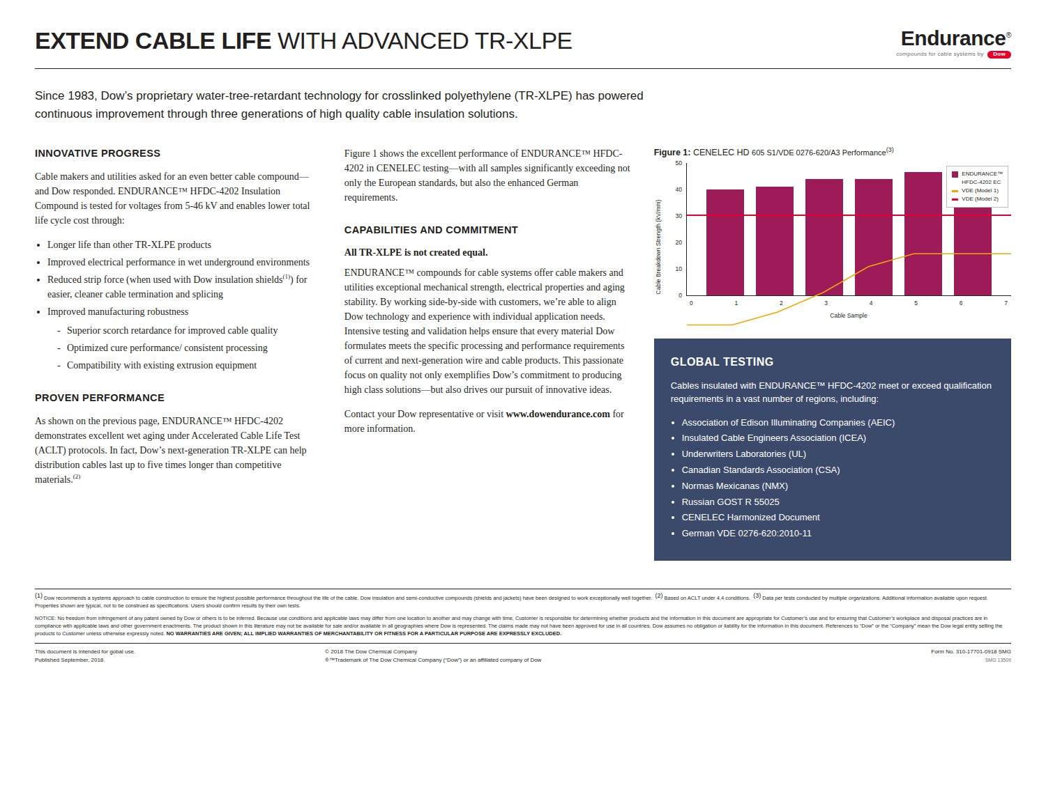EXTEND CABLE LIFE WITH ADVANCED TR-XLPE
Endurance®
compounds for cable systems by Dow
Since 1983, Dow’s proprietary water-tree-retardant technology for crosslinked polyethylene (TR-XLPE) has powered continuous improvement through three generations of high quality cable insulation solutions.
Innovative Progress
Cable makers and utilities asked for an even better cable compound—and Dow responded. ENDURANCE™ HFDC-4202 Insulation Compound is tested for voltages from 5-46 kV and enables lower total life cycle cost through:
Longer life than other TR-XLPE products
Improved electrical performance in wet underground environments
Reduced strip force (when used with Dow insulation shields(1)) for easier, cleaner cable termination and splicing
Improved manufacturing robustness
Superior scorch retardance for improved cable quality
Optimized cure performance/ consistent processing
Compatibility with existing extrusion equipment
Proven Performance
As shown on the previous page, ENDURANCE™ HFDC-4202 demonstrates excellent wet aging under Accelerated Cable Life Test (ACLT) protocols. In fact, Dow’s next-generation TR-XLPE can help distribution cables last up to five times longer than competitive materials.(2)
Figure 1 shows the excellent performance of ENDURANCE™ HFDC-4202 in CENELEC testing—with all samples significantly exceeding not only the European standards, but also the enhanced German requirements.
Capabilities and Commitment
All TR-XLPE is not created equal.
ENDURANCE™ compounds for cable systems offer cable makers and utilities exceptional mechanical strength, electrical properties and aging stability. By working side-by-side with customers, we’re able to align Dow technology and experience with individual application needs. Intensive testing and validation helps ensure that every material Dow formulates meets the specific processing and performance requirements of current and next-generation wire and cable products. This passionate focus on quality not only exemplifies Dow’s commitment to producing high class solutions—but also drives our pursuit of innovative ideas.
Contact your Dow representative or visit www.dowendurance.com for more information.
Figure 1: CENELEC HD 605 S1/VDE 0276-620/A3 Performance(3)
Cable Breakdown Strength (kV/mm)
50 40 30 20 10 0
ENDURANCE™
HFDC-4202 EC
VDE (Model 1)
VDE (Model 2)
01234567
Cable Sample
Global Testing
Cables insulated with ENDURANCE™ HFDC-4202 meet or exceed qualification requirements in a vast number of regions, including:
Association of Edison Illuminating Companies (AEIC)
Insulated Cable Engineers Association (ICEA)
Underwriters Laboratories (UL)
Canadian Standards Association (CSA)
Normas Mexicanas (NMX)
Russian GOST R 55025
CENELEC Harmonized Document
German VDE 0276-620:2010-11
(1) Dow recommends a systems approach to cable construction to ensure the highest possible performance throughout the life of the cable. Dow insulation and semi-conductive compounds (shields and jackets) have been designed to work exceptionally well together. (2) Based on ACLT under 4,4 conditions. (3) Data per tests conducted by multiple organizations. Additional information available upon request. Properties shown are typical, not to be construed as specifications. Users should confirm results by their own tests.
NOTICE: No freedom from infringement of any patent owned by Dow or others is to be inferred. Because use conditions and applicable laws may differ from one location to another and may change with time, Customer is responsible for determining whether products and the information in this document are appropriate for Customer’s use and for ensuring that Customer’s workplace and disposal practices are in compliance with applicable laws and other government enactments. The product shown in this literature may not be available for sale and/or available in all geographies where Dow is represented. The claims made may not have been approved for use in all countries. Dow assumes no obligation or liability for the information in this document. References to “Dow” or the “Company” mean the Dow legal entity selling the products to Customer unless otherwise expressly noted. NO WARRANTIES ARE GIVEN; ALL IMPLIED WARRANTIES OF MERCHANTABILITY OR FITNESS FOR A PARTICULAR PURPOSE ARE EXPRESSLY EXCLUDED.
This document is intended for gobal use.
Published September, 2018.
© 2018 The Dow Chemical Company
®™Trademark of The Dow Chemical Company (“Dow”) or an affiliated company of Dow
Form No. 310-17701-0918 SMG
SMG 13509